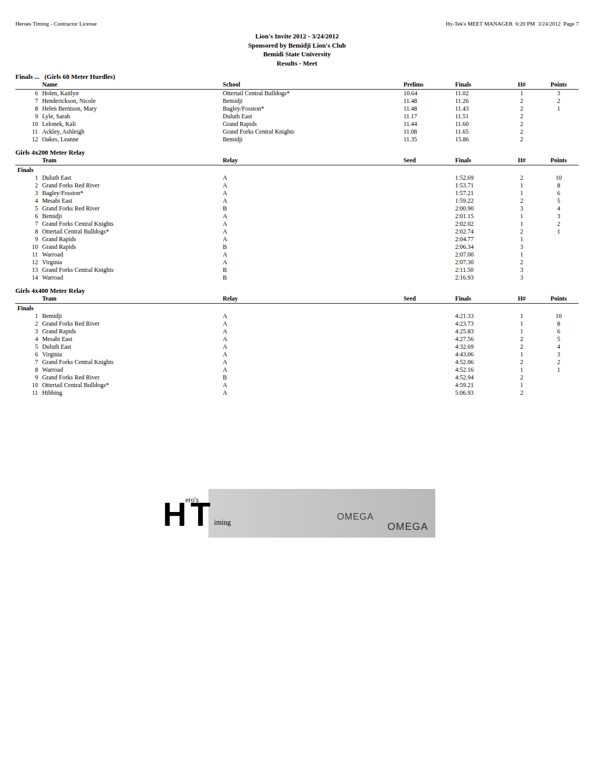Heroes Timing - Contractor License
Hy-Tek's MEET MANAGER 6:20 PM 3/24/2012 Page 7
Lion's Invite 2012 - 3/24/2012
Sponsored by Bemidji Lion's Club
Bemidi State University
Results - Meet
Finals ... (Girls 60 Meter Hurdles)
| | Name | School | Prelims | Finals | H# | Points |
| --- | --- | --- | --- | --- | --- | --- |
| 6 | Holen, Kaitlyn | Ottertail Central Bulldogs* | 10.64 | 11.02 | 1 | 3 |
| 7 | Henderickson, Nicole | Bemidji | 11.48 | 11.26 | 2 | 2 |
| 8 | Helen Berntson, Mary | Bagley/Fosston* | 11.48 | 11.43 | 2 | 1 |
| 9 | Lyle, Sarah | Duluth East | 11.17 | 11.51 | 2 | |
| 10 | Lelonek, Kali | Grand Rapids | 11.44 | 11.60 | 2 | |
| 11 | Ackley, Ashleigh | Grand Forks Central Knights | 11.08 | 11.65 | 2 | |
| 12 | Oakes, Leanne | Bemidji | 11.35 | 15.86 | 2 | |
Girls 4x200 Meter Relay
| | Team | Relay | Seed | Finals | H# | Points |
| --- | --- | --- | --- | --- | --- | --- |
| Finals |
| 1 | Duluth East | A | | 1:52.69 | 2 | 10 |
| 2 | Grand Forks Red River | A | | 1:53.71 | 1 | 8 |
| 3 | Bagley/Fosston* | A | | 1:57.21 | 1 | 6 |
| 4 | Mesabi East | A | | 1:59.22 | 2 | 5 |
| 5 | Grand Forks Red River | B | | 2:00.90 | 3 | 4 |
| 6 | Bemidji | A | | 2:01.15 | 1 | 3 |
| 7 | Grand Forks Central Knights | A | | 2:02.02 | 1 | 2 |
| 8 | Ottertail Central Bulldogs* | A | | 2:02.74 | 2 | 1 |
| 9 | Grand Rapids | A | | 2:04.77 | 1 | |
| 10 | Grand Rapids | B | | 2:06.34 | 3 | |
| 11 | Warroad | A | | 2:07.00 | 1 | |
| 12 | Virginia | A | | 2:07.30 | 2 | |
| 13 | Grand Forks Central Knights | B | | 2:11.50 | 3 | |
| 14 | Warroad | B | | 2:16.93 | 3 | |
Girls 4x400 Meter Relay
| | Team | Relay | Seed | Finals | H# | Points |
| --- | --- | --- | --- | --- | --- | --- |
| Finals |
| 1 | Bemidji | A | | 4:21.33 | 1 | 10 |
| 2 | Grand Forks Red River | A | | 4:23.73 | 1 | 8 |
| 3 | Grand Rapids | A | | 4:25.83 | 1 | 6 |
| 4 | Mesabi East | A | | 4:27.56 | 2 | 5 |
| 5 | Duluth East | A | | 4:32.69 | 2 | 4 |
| 6 | Virginia | A | | 4:43.06 | 1 | 3 |
| 7 | Grand Forks Central Knights | A | | 4:52.06 | 2 | 2 |
| 8 | Warroad | A | | 4:52.16 | 1 | 1 |
| 9 | Grand Forks Red River | B | | 4:52.94 | 2 | |
| 10 | Ottertail Central Bulldogs* | A | | 4:59.21 | 1 | |
| 11 | Hibbing | A | | 5:06.93 | 2 | |
H
T
ero's
iming
OMEGA
OMEGA